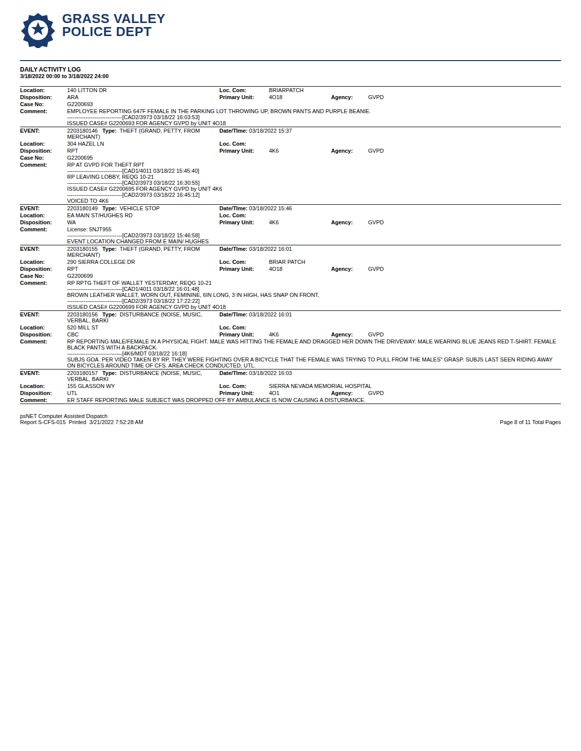GRASS VALLEY
POLICE DEPT
DAILY ACTIVITY LOG
3/18/2022 00:00 to 3/18/2022 24:00
| Location: | 140 LITTON DR | Loc. Com: | BRIARPATCH |
| Disposition: | ARA | Primary Unit: | 4O18 | Agency: | GVPD |
| Case No: | G2200693 |
| Comment: | EMPLOYEE REPORTING 647F FEMALE IN THE PARKING LOT THROWING UP, BROWN PANTS AND PURPLE BEANIE. ------------------------------[CAD2/3973 03/18/22 16:03:53] ISSUED CASE# G2200693 FOR AGENCY GVPD by UNIT 4O18 |
| EVENT: | 2203180146 Type: THEFT (GRAND, PETTY, FROM MERCHANT) | Date/TIme: 03/18/2022 15:37 | |
| Location: | 304 HAZEL LN | Loc. Com: | |
| Disposition: | RPT | Primary Unit: | 4K6 | Agency: | GVPD |
| Case No: | G2200695 |
| Comment: | RP AT GVPD FOR THEFT RPT ------------------------------[CAD1/4011 03/18/22 15:45:40] RP LEAVING LOBBY, REQG 10-21 ------------------------------[CAD2/3973 03/18/22 16:30:55] ISSUED CASE# G2200695 FOR AGENCY GVPD by UNIT 4K6 ------------------------------[CAD2/3973 03/18/22 16:45:12] VOICED TO 4K6 |
| EVENT: | 2203180149 Type: VEHICLE STOP | Date/TIme: 03/18/2022 15:46 | |
| Location: | EA MAIN ST/HUGHES RD | Loc. Com: | |
| Disposition: | WA | Primary Unit: | 4K6 | Agency: | GVPD |
| Comment: | License: 5NJT955 ------------------------------[CAD2/3973 03/18/22 15:46:58] EVENT LOCATION CHANGED FROM E MAIN/ HUGHES |
| EVENT: | 2203180155 Type: THEFT (GRAND, PETTY, FROM MERCHANT) | Date/TIme: 03/18/2022 16:01 | |
| Location: | 290 SIERRA COLLEGE DR | Loc. Com: | BRIAR PATCH |
| Disposition: | RPT | Primary Unit: | 4O18 | Agency: | GVPD |
| Case No: | G2200699 |
| Comment: | RP RPTG THEFT OF WALLET YESTERDAY, REQG 10-21 ------------------------------[CAD1/4011 03/18/22 16:01:48] BROWN LEATHER WALLET, WORN OUT, FEMININE, 6IN LONG, 3 IN HIGH, HAS SNAP ON FRONT, ------------------------------[CAD2/3973 03/18/22 17:22:22] ISSUED CASE# G2200699 FOR AGENCY GVPD by UNIT 4O18 |
| EVENT: | 2203180156 Type: DISTURBANCE (NOISE, MUSIC, VERBAL, BARKI | Date/TIme: 03/18/2022 16:01 | |
| Location: | 520 MILL ST | Loc. Com: | |
| Disposition: | CBC | Primary Unit: | 4K6 | Agency: | GVPD |
| Comment: | RP REPORTING MALE/FEMALE IN A PHYSICAL FIGHT. MALE WAS HITTING THE FEMALE AND DRAGGED HER DOWN THE DRIVEWAY. MALE WEARING BLUE JEANS RED T-SHIRT. FEMALE BLACK PANTS WITH A BACKPACK. ------------------------------[4K6/MDT 03/18/22 16:18] SUBJS GOA. PER VIDEO TAKEN BY RP, THEY WERE FIGHTING OVER A BICYCLE THAT THE FEMALE WAS TRYING TO PULL FROM THE MALES" GRASP. SUBJS LAST SEEN RIDING AWAY ON BICYCLES AROUND TIME OF CFS. AREA CHECK CONDUCTED, UTL. |
| EVENT: | 2203180157 Type: DISTURBANCE (NOISE, MUSIC, VERBAL, BARKI | Date/TIme: 03/18/2022 16:03 | |
| Location: | 155 GLASSON WY | Loc. Com: | SIERRA NEVADA MEMORIAL HOSPITAL |
| Disposition: | UTL | Primary Unit: | 4O1 | Agency: | GVPD |
| Comment: | ER STAFF REPORTING MALE SUBJECT WAS DROPPED OFF BY AMBULANCE IS NOW CAUSING A DISTURBANCE. |
psNET Computer Assisted Dispatch
Report S-CFS-015 Printed 3/21/2022 7:52:28 AM
Page 8 of 11 Total Pages